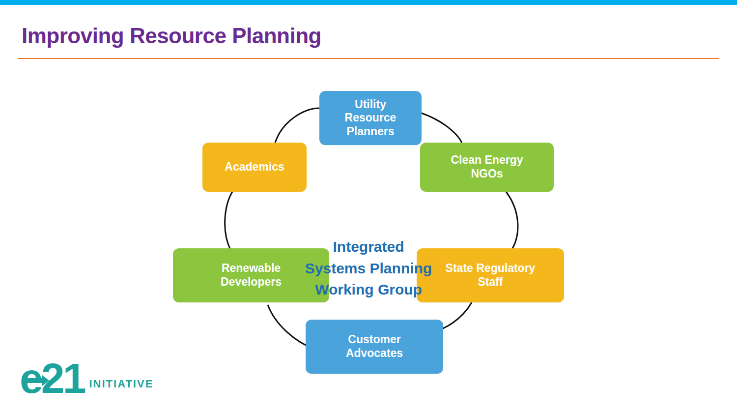Improving Resource Planning
Utility
Resource
Planners
Clean Energy
NGOs
State Regulatory
Staff
Customer
Advocates
Renewable
Developers
Academics
Integrated
Systems Planning
Working Group
e21
INITIATIVE